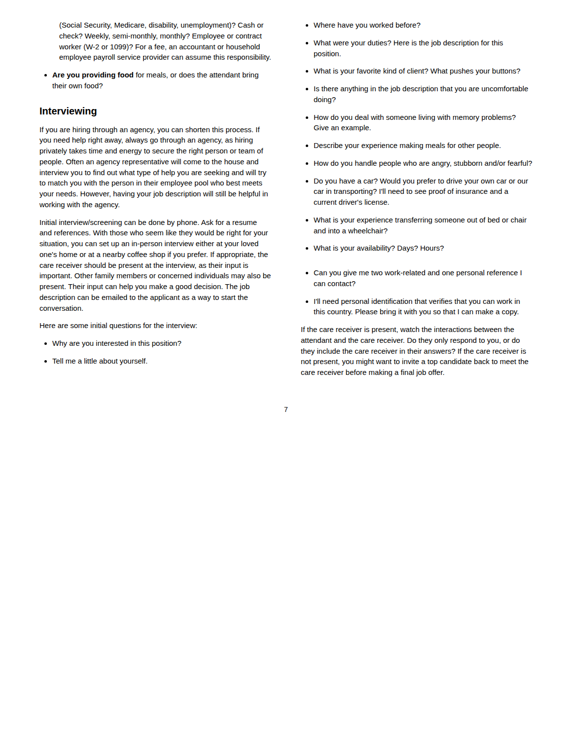(Social Security, Medicare, disability, unemployment)? Cash or check? Weekly, semi-monthly, monthly? Employee or contract worker (W-2 or 1099)? For a fee, an accountant or household employee payroll service provider can assume this responsibility.
Are you providing food for meals, or does the attendant bring their own food?
Interviewing
If you are hiring through an agency, you can shorten this process. If you need help right away, always go through an agency, as hiring privately takes time and energy to secure the right person or team of people. Often an agency representative will come to the house and interview you to find out what type of help you are seeking and will try to match you with the person in their employee pool who best meets your needs. However, having your job description will still be helpful in working with the agency.
Initial interview/screening can be done by phone. Ask for a resume and references. With those who seem like they would be right for your situation, you can set up an in-person interview either at your loved one's home or at a nearby coffee shop if you prefer. If appropriate, the care receiver should be present at the interview, as their input is important. Other family members or concerned individuals may also be present. Their input can help you make a good decision. The job description can be emailed to the applicant as a way to start the conversation.
Here are some initial questions for the interview:
Why are you interested in this position?
Tell me a little about yourself.
Where have you worked before?
What were your duties? Here is the job description for this position.
What is your favorite kind of client? What pushes your buttons?
Is there anything in the job description that you are uncomfortable doing?
How do you deal with someone living with memory problems? Give an example.
Describe your experience making meals for other people.
How do you handle people who are angry, stubborn and/or fearful?
Do you have a car? Would you prefer to drive your own car or our car in transporting? I'll need to see proof of insurance and a current driver's license.
What is your experience transferring someone out of bed or chair and into a wheelchair?
What is your availability? Days? Hours?
Can you give me two work-related and one personal reference I can contact?
I'll need personal identification that verifies that you can work in this country. Please bring it with you so that I can make a copy.
If the care receiver is present, watch the interactions between the attendant and the care receiver. Do they only respond to you, or do they include the care receiver in their answers? If the care receiver is not present, you might want to invite a top candidate back to meet the care receiver before making a final job offer.
7